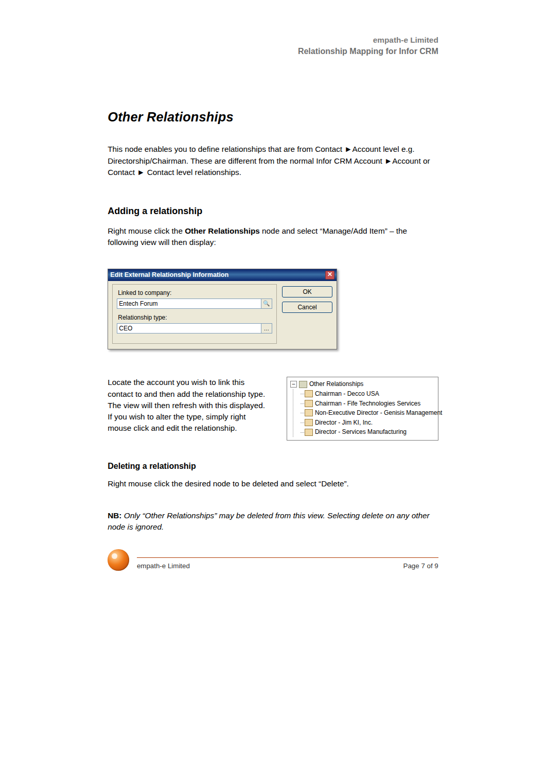empath-e Limited
Relationship Mapping for Infor CRM
Other Relationships
This node enables you to define relationships that are from Contact ►Account level e.g. Directorship/Chairman. These are different from the normal Infor CRM Account ►Account or Contact ► Contact level relationships.
Adding a relationship
Right mouse click the Other Relationships node and select “Manage/Add Item” – the following view will then display:
Edit External Relationship Information ✕
Linked to company:
🔍
Relationship type:
…
OK Cancel
Locate the account you wish to link this contact to and then add the relationship type. The view will then refresh with this displayed. If you wish to alter the type, simply right mouse click and edit the relationship.
– Other Relationships
Chairman - Decco USA
Chairman - Fife Technologies Services
Non-Executive Director - Genisis Management
Director - Jim KI, Inc.
Director - Services Manufacturing
Deleting a relationship
Right mouse click the desired node to be deleted and select “Delete”.
NB: Only “Other Relationships” may be deleted from this view. Selecting delete on any other node is ignored.
empath-e Limited Page 7 of 9